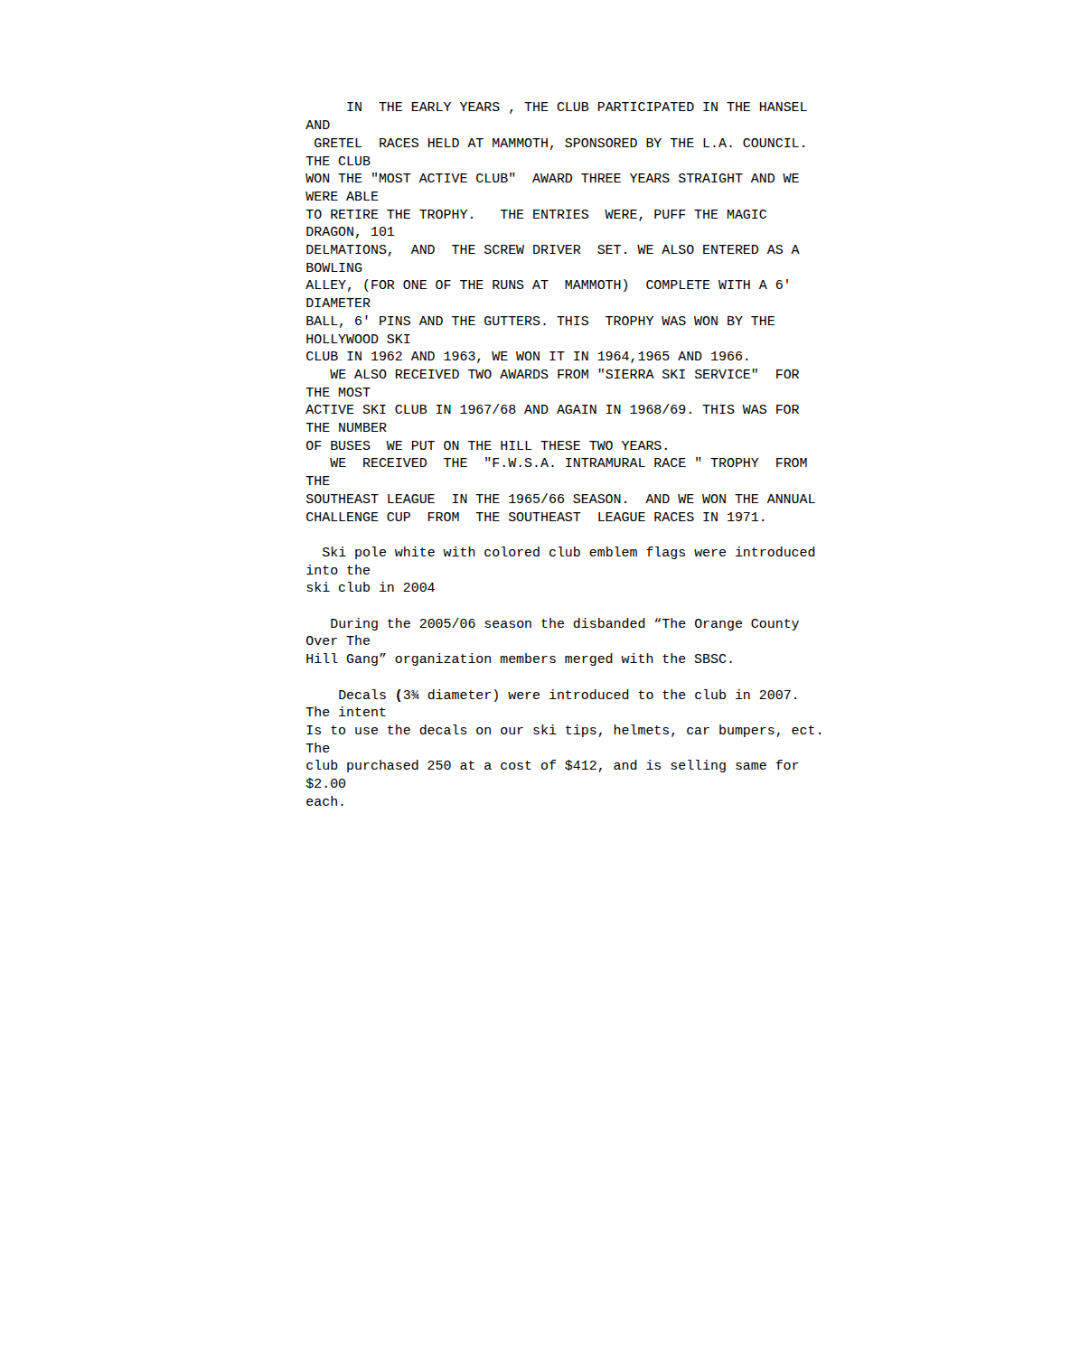IN THE EARLY YEARS , THE CLUB PARTICIPATED IN THE HANSEL AND GRETEL RACES HELD AT MAMMOTH, SPONSORED BY THE L.A. COUNCIL. THE CLUB WON THE "MOST ACTIVE CLUB" AWARD THREE YEARS STRAIGHT AND WE WERE ABLE TO RETIRE THE TROPHY. THE ENTRIES WERE, PUFF THE MAGIC DRAGON, 101 DELMATIONS, AND THE SCREW DRIVER SET. WE ALSO ENTERED AS A BOWLING ALLEY, (FOR ONE OF THE RUNS AT MAMMOTH) COMPLETE WITH A 6' DIAMETER BALL, 6' PINS AND THE GUTTERS. THIS TROPHY WAS WON BY THE HOLLYWOOD SKI CLUB IN 1962 AND 1963, WE WON IT IN 1964,1965 AND 1966. WE ALSO RECEIVED TWO AWARDS FROM "SIERRA SKI SERVICE" FOR THE MOST ACTIVE SKI CLUB IN 1967/68 AND AGAIN IN 1968/69. THIS WAS FOR THE NUMBER OF BUSES WE PUT ON THE HILL THESE TWO YEARS. WE RECEIVED THE "F.W.S.A. INTRAMURAL RACE " TROPHY FROM THE SOUTHEAST LEAGUE IN THE 1965/66 SEASON. AND WE WON THE ANNUAL CHALLENGE CUP FROM THE SOUTHEAST LEAGUE RACES IN 1971.
Ski pole white with colored club emblem flags were introduced into the ski club in 2004
During the 2005/06 season the disbanded “The Orange County Over The Hill Gang” organization members merged with the SBSC.
Decals (3¾ diameter) were introduced to the club in 2007. The intent Is to use the decals on our ski tips, helmets, car bumpers, ect. The club purchased 250 at a cost of $412, and is selling same for $2.00 each.